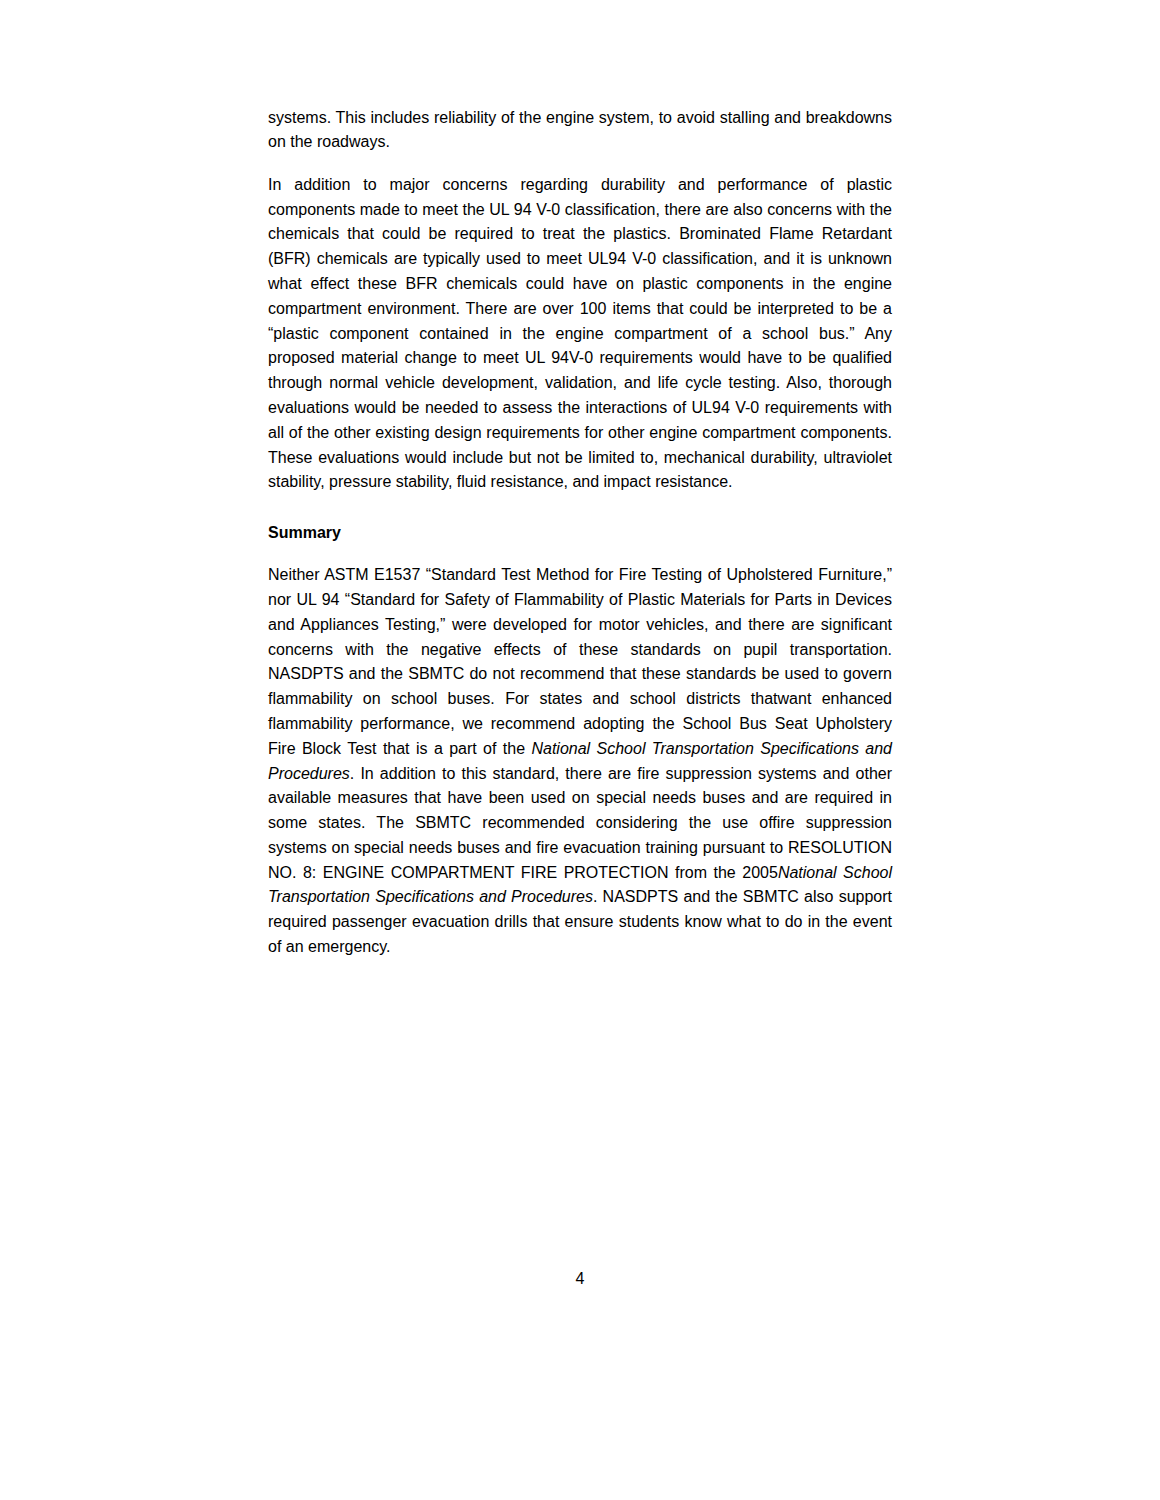systems. This includes reliability of the engine system, to avoid stalling and breakdowns on the roadways.
In addition to major concerns regarding durability and performance of plastic components made to meet the UL 94 V-0 classification, there are also concerns with the chemicals that could be required to treat the plastics. Brominated Flame Retardant (BFR) chemicals are typically used to meet UL94 V-0 classification, and it is unknown what effect these BFR chemicals could have on plastic components in the engine compartment environment. There are over 100 items that could be interpreted to be a “plastic component contained in the engine compartment of a school bus.” Any proposed material change to meet UL 94V-0 requirements would have to be qualified through normal vehicle development, validation, and life cycle testing. Also, thorough evaluations would be needed to assess the interactions of UL94 V-0 requirements with all of the other existing design requirements for other engine compartment components. These evaluations would include but not be limited to, mechanical durability, ultraviolet stability, pressure stability, fluid resistance, and impact resistance.
Summary
Neither ASTM E1537 “Standard Test Method for Fire Testing of Upholstered Furniture,” nor UL 94 “Standard for Safety of Flammability of Plastic Materials for Parts in Devices and Appliances Testing,” were developed for motor vehicles, and there are significant concerns with the negative effects of these standards on pupil transportation. NASDPTS and the SBMTC do not recommend that these standards be used to govern flammability on school buses. For states and school districts thatwant enhanced flammability performance, we recommend adopting the School Bus Seat Upholstery Fire Block Test that is a part of the National School Transportation Specifications and Procedures. In addition to this standard, there are fire suppression systems and other available measures that have been used on special needs buses and are required in some states. The SBMTC recommended considering the use offire suppression systems on special needs buses and fire evacuation training pursuant to RESOLUTION NO. 8: ENGINE COMPARTMENT FIRE PROTECTION from the 2005National School Transportation Specifications and Procedures. NASDPTS and the SBMTC also support required passenger evacuation drills that ensure students know what to do in the event of an emergency.
4